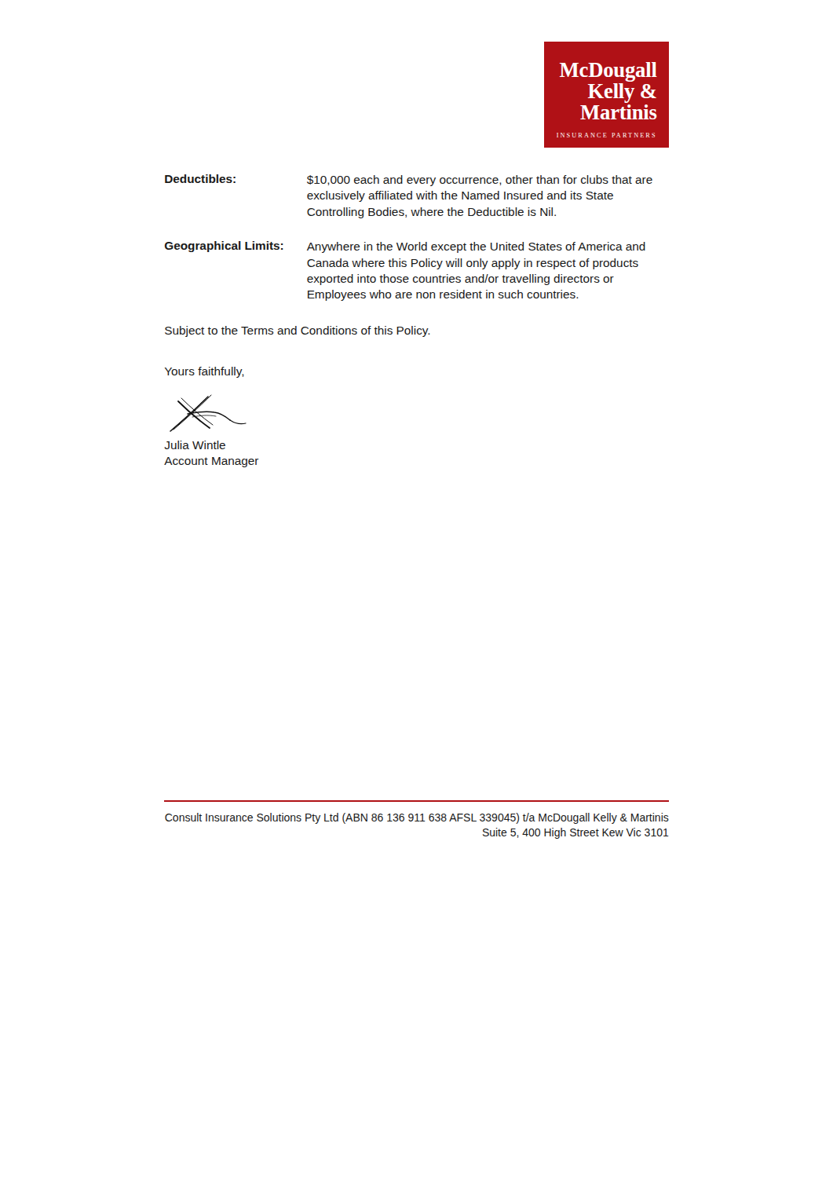McDougall Kelly & Martinis
INSURANCE PARTNERS
Deductibles:
$10,000 each and every occurrence, other than for clubs that are exclusively affiliated with the Named Insured and its State Controlling Bodies, where the Deductible is Nil.
Geographical Limits:
Anywhere in the World except the United States of America and Canada where this Policy will only apply in respect of products exported into those countries and/or travelling directors or Employees who are non resident in such countries.
Subject to the Terms and Conditions of this Policy.
Yours faithfully,
Julia Wintle
Account Manager
Consult Insurance Solutions Pty Ltd (ABN 86 136 911 638 AFSL 339045) t/a McDougall Kelly & Martinis
Suite 5, 400 High Street Kew Vic 3101